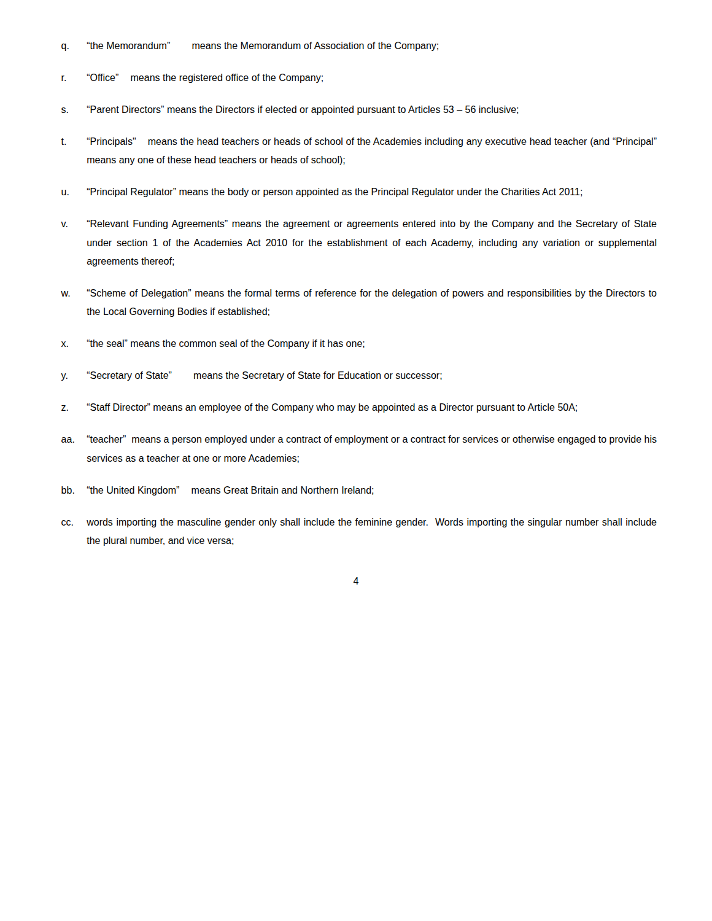q. “the Memorandum” means the Memorandum of Association of the Company;
r. “Office” means the registered office of the Company;
s. “Parent Directors” means the Directors if elected or appointed pursuant to Articles 53 – 56 inclusive;
t. “Principals" means the head teachers or heads of school of the Academies including any executive head teacher (and “Principal” means any one of these head teachers or heads of school);
u. “Principal Regulator” means the body or person appointed as the Principal Regulator under the Charities Act 2011;
v. “Relevant Funding Agreements” means the agreement or agreements entered into by the Company and the Secretary of State under section 1 of the Academies Act 2010 for the establishment of each Academy, including any variation or supplemental agreements thereof;
w. “Scheme of Delegation” means the formal terms of reference for the delegation of powers and responsibilities by the Directors to the Local Governing Bodies if established;
x. “the seal” means the common seal of the Company if it has one;
y. “Secretary of State” means the Secretary of State for Education or successor;
z. “Staff Director” means an employee of the Company who may be appointed as a Director pursuant to Article 50A;
aa. “teacher” means a person employed under a contract of employment or a contract for services or otherwise engaged to provide his services as a teacher at one or more Academies;
bb. “the United Kingdom” means Great Britain and Northern Ireland;
cc. words importing the masculine gender only shall include the feminine gender. Words importing the singular number shall include the plural number, and vice versa;
4